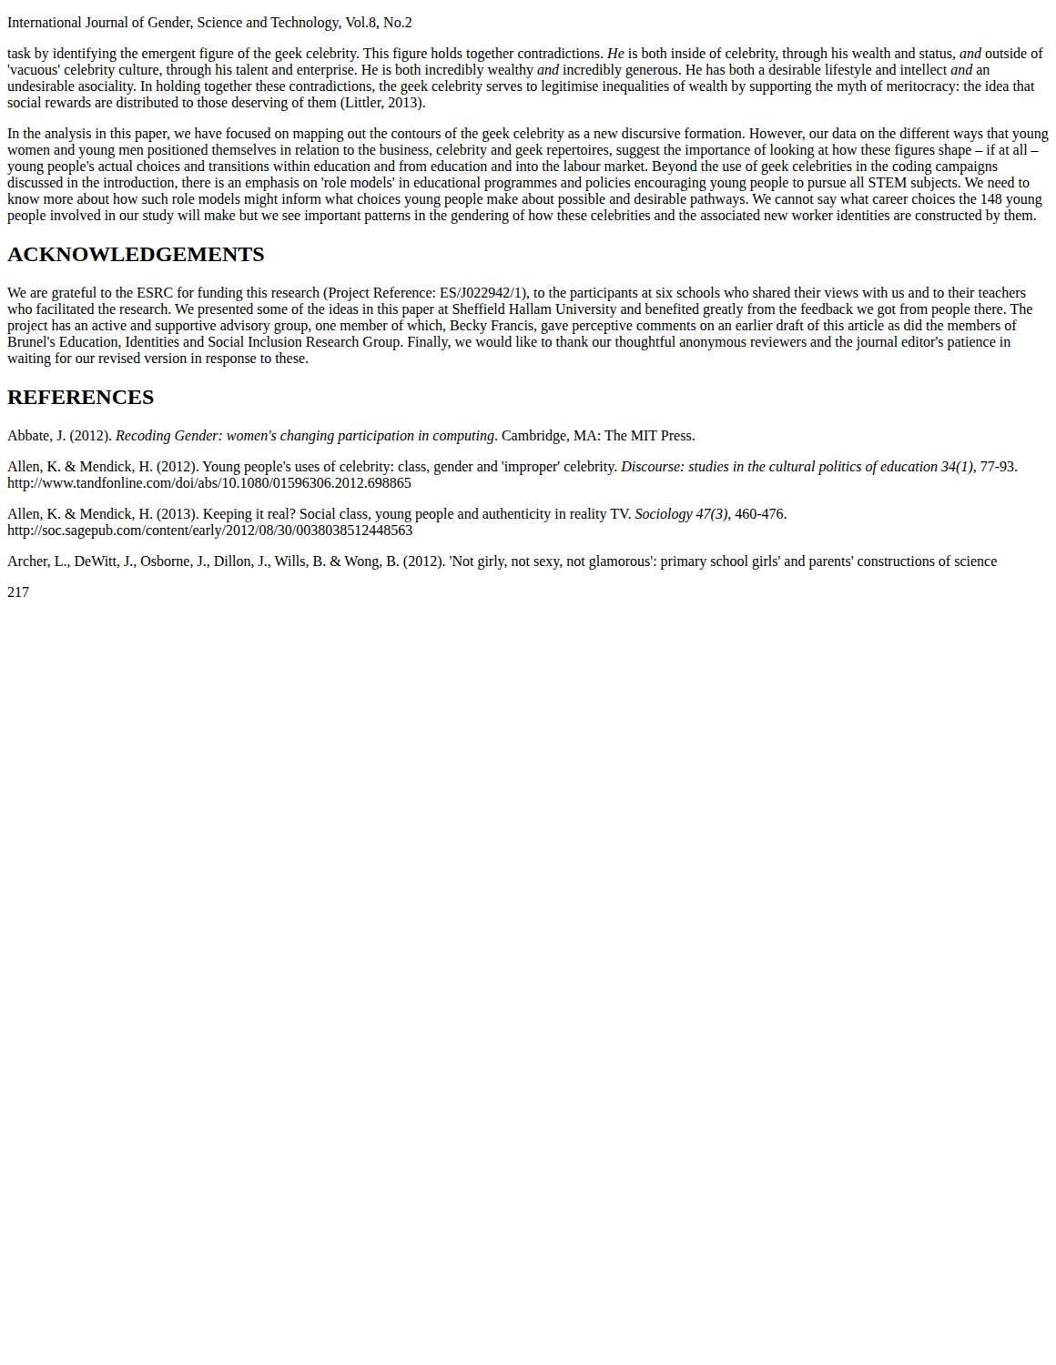International Journal of Gender, Science and Technology, Vol.8, No.2
task by identifying the emergent figure of the geek celebrity. This figure holds together contradictions. He is both inside of celebrity, through his wealth and status, and outside of 'vacuous' celebrity culture, through his talent and enterprise. He is both incredibly wealthy and incredibly generous. He has both a desirable lifestyle and intellect and an undesirable asociality. In holding together these contradictions, the geek celebrity serves to legitimise inequalities of wealth by supporting the myth of meritocracy: the idea that social rewards are distributed to those deserving of them (Littler, 2013).
In the analysis in this paper, we have focused on mapping out the contours of the geek celebrity as a new discursive formation. However, our data on the different ways that young women and young men positioned themselves in relation to the business, celebrity and geek repertoires, suggest the importance of looking at how these figures shape – if at all – young people's actual choices and transitions within education and from education and into the labour market. Beyond the use of geek celebrities in the coding campaigns discussed in the introduction, there is an emphasis on 'role models' in educational programmes and policies encouraging young people to pursue all STEM subjects. We need to know more about how such role models might inform what choices young people make about possible and desirable pathways. We cannot say what career choices the 148 young people involved in our study will make but we see important patterns in the gendering of how these celebrities and the associated new worker identities are constructed by them.
ACKNOWLEDGEMENTS
We are grateful to the ESRC for funding this research (Project Reference: ES/J022942/1), to the participants at six schools who shared their views with us and to their teachers who facilitated the research. We presented some of the ideas in this paper at Sheffield Hallam University and benefited greatly from the feedback we got from people there. The project has an active and supportive advisory group, one member of which, Becky Francis, gave perceptive comments on an earlier draft of this article as did the members of Brunel's Education, Identities and Social Inclusion Research Group. Finally, we would like to thank our thoughtful anonymous reviewers and the journal editor's patience in waiting for our revised version in response to these.
REFERENCES
Abbate, J. (2012). Recoding Gender: women's changing participation in computing. Cambridge, MA: The MIT Press.
Allen, K. & Mendick, H. (2012). Young people's uses of celebrity: class, gender and 'improper' celebrity. Discourse: studies in the cultural politics of education 34(1), 77-93. http://www.tandfonline.com/doi/abs/10.1080/01596306.2012.698865
Allen, K. & Mendick, H. (2013). Keeping it real? Social class, young people and authenticity in reality TV. Sociology 47(3), 460-476. http://soc.sagepub.com/content/early/2012/08/30/0038038512448563
Archer, L., DeWitt, J., Osborne, J., Dillon, J., Wills, B. & Wong, B. (2012). 'Not girly, not sexy, not glamorous': primary school girls' and parents' constructions of science
217